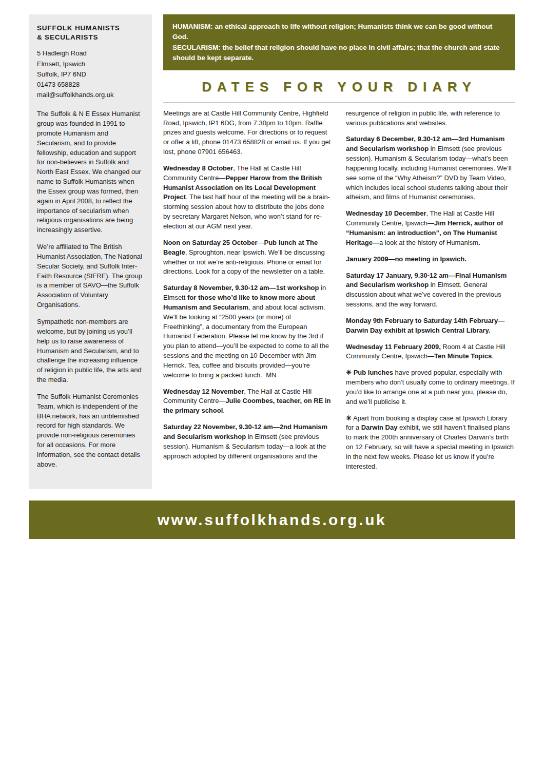SUFFOLK HUMANISTS
& SECULARISTS
5 Hadleigh Road
Elmsett, Ipswich
Suffolk, IP7 6ND
01473 658828
mail@suffolkhands.org.uk
The Suffolk & N E Essex Humanist group was founded in 1991 to promote Humanism and Secularism, and to provide fellowship, education and support for non-believers in Suffolk and North East Essex. We changed our name to Suffolk Humanists when the Essex group was formed, then again in April 2008, to reflect the importance of secularism when religious organisations are being increasingly assertive.
We’re affiliated to The British Humanist Association, The National Secular Society, and Suffolk Inter-Faith Resource (SIFRE). The group is a member of SAVO—the Suffolk Association of Voluntary Organisations.
Sympathetic non-members are welcome, but by joining us you’ll help us to raise awareness of Humanism and Secularism, and to challenge the increasing influence of religion in public life, the arts and the media.
The Suffolk Humanist Ceremonies Team, which is independent of the BHA network, has an unblemished record for high standards. We provide non-religious ceremonies for all occasions. For more information, see the contact details above.
HUMANISM: an ethical approach to life without religion; Humanists think we can be good without God.
SECULARISM: the belief that religion should have no place in civil affairs; that the church and state should be kept separate.
DATES FOR YOUR DIARY
Meetings are at Castle Hill Community Centre, Highfield Road, Ipswich, IP1 6DG, from 7.30pm to 10pm. Raffle prizes and guests welcome. For directions or to request or offer a lift, phone 01473 658828 or email us. If you get lost, phone 07901 656463.
Wednesday 8 October, The Hall at Castle Hill Community Centre—Pepper Harow from the British Humanist Association on its Local Development Project. The last half hour of the meeting will be a brain-storming session about how to distribute the jobs done by secretary Margaret Nelson, who won’t stand for re-election at our AGM next year.
Noon on Saturday 25 October—Pub lunch at The Beagle, Sproughton, near Ipswich. We’ll be discussing whether or not we’re anti-religious. Phone or email for directions. Look for a copy of the newsletter on a table.
Saturday 8 November, 9.30-12 am—1st workshop in Elmsett for those who’d like to know more about Humanism and Secularism, and about local activism. We’ll be looking at “2500 years (or more) of Freethinking”, a documentary from the European Humanist Federation. Please let me know by the 3rd if you plan to attend—you’ll be expected to come to all the sessions and the meeting on 10 December with Jim Herrick. Tea, coffee and biscuits provided—you’re welcome to bring a packed lunch. MN
Wednesday 12 November, The Hall at Castle Hill Community Centre—Julie Coombes, teacher, on RE in the primary school.
Saturday 22 November, 9.30-12 am—2nd Humanism and Secularism workshop in Elmsett (see previous session). Humanism & Secularism today—a look at the approach adopted by different organisations and the resurgence of religion in public life, with reference to various publications and websites.
Saturday 6 December, 9.30-12 am—3rd Humanism and Secularism workshop in Elmsett (see previous session). Humanism & Secularism today—what’s been happening locally, including Humanist ceremonies. We’ll see some of the “Why Atheism?” DVD by Team Video, which includes local school students talking about their atheism, and films of Humanist ceremonies.
Wednesday 10 December, The Hall at Castle Hill Community Centre, Ipswich—Jim Herrick, author of “Humanism: an introduction”, on The Humanist Heritage—a look at the history of Humanism.
January 2009—no meeting in Ipswich.
Saturday 17 January, 9.30-12 am—Final Humanism and Secularism workshop in Elmsett. General discussion about what we’ve covered in the previous sessions, and the way forward.
Monday 9th February to Saturday 14th February—Darwin Day exhibit at Ipswich Central Library.
Wednesday 11 February 2009, Room 4 at Castle Hill Community Centre, Ipswich—Ten Minute Topics.
✳ Pub lunches have proved popular, especially with members who don’t usually come to ordinary meetings. If you’d like to arrange one at a pub near you, please do, and we’ll publicise it.
✳ Apart from booking a display case at Ipswich Library for a Darwin Day exhibit, we still haven’t finalised plans to mark the 200th anniversary of Charles Darwin’s birth on 12 February, so will have a special meeting in Ipswich in the next few weeks. Please let us know if you’re interested.
www.suffolkhands.org.uk